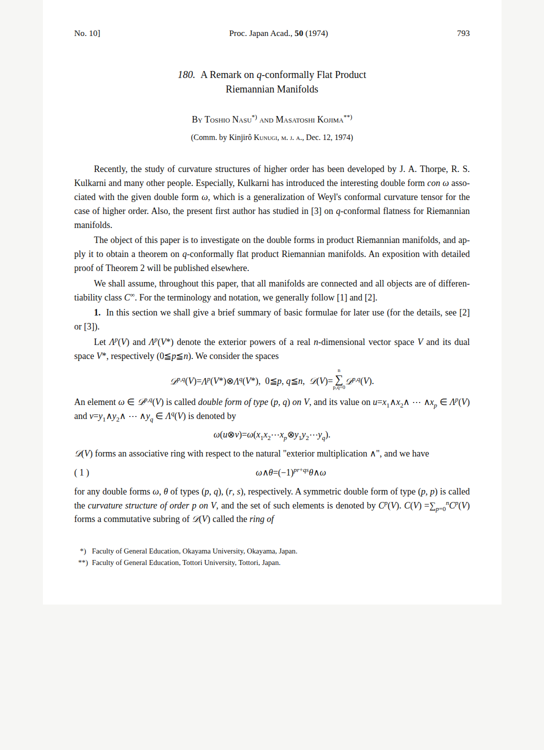No. 10]
Proc. Japan Acad., 50 (1974)
793
180. A Remark on q-conformally Flat Product
Riemannian Manifolds
By Toshio Nasu*) and Masatoshi Kojima**)
(Comm. by Kinjirô Kunugi, m. j. a., Dec. 12, 1974)
Recently, the study of curvature structures of higher order has been developed by J. A. Thorpe, R. S. Kulkarni and many other people. Especially, Kulkarni has introduced the interesting double form con ω associated with the given double form ω, which is a generalization of Weyl's conformal curvature tensor for the case of higher order. Also, the present first author has studied in [3] on q-conformal flatness for Riemannian manifolds.
The object of this paper is to investigate on the double forms in product Riemannian manifolds, and apply it to obtain a theorem on q-conformally flat product Riemannian manifolds. An exposition with detailed proof of Theorem 2 will be published elsewhere.
We shall assume, throughout this paper, that all manifolds are connected and all objects are of differentiability class C∞. For the terminology and notation, we generally follow [1] and [2].
1. In this section we shall give a brief summary of basic formulae for later use (for the details, see [2] or [3]).
Let Λp(V) and Λp(V*) denote the exterior powers of a real n-dimensional vector space V and its dual space V*, respectively (0≦p≦n). We consider the spaces
𝒟p,q(V)=Λp(V*)⊗Λq(V*), 0≦p, q≦n, 𝒟(V)=n∑p,q=0 𝒟p,q(V).
An element ω ∈ 𝒟p,q(V) is called double form of type (p, q) on V, and its value on u=x1∧x2∧ ⋯ ∧xp ∈ Λp(V) and v=y1∧y2∧ ⋯ ∧yq ∈ Λq(V) is denoted by
ω(u⊗v)=ω(x1x2⋯xp⊗y1y2⋯yq).
𝒟(V) forms an associative ring with respect to the natural "exterior multiplication ∧", and we have
( 1 )
ω∧θ=(−1)pr+qsθ∧ω
for any double forms ω, θ of types (p, q), (r, s), respectively. A symmetric double form of type (p, p) is called the curvature structure of order p on V, and the set of such elements is denoted by Cp(V). C(V) =∑p=0nCp(V) forms a commutative subring of 𝒟(V) called the ring of
*) Faculty of General Education, Okayama University, Okayama, Japan.
**) Faculty of General Education, Tottori University, Tottori, Japan.